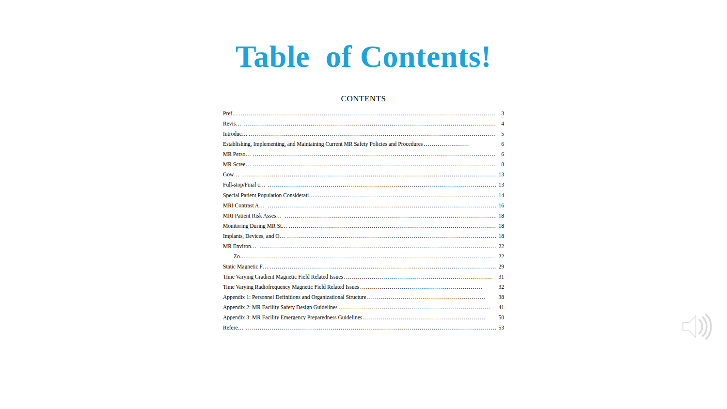Table of Contents!
CONTENTS
Preface.................................................................................................................................................. 3
Revisions................................................................................................................................................ 4
Introduction............................................................................................................................................ 5
Establishing, Implementing, and Maintaining Current MR Safety Policies and Procedures....................... 6
MR Personnel......................................................................................................................................... 6
MR Screening......................................................................................................................................... 8
Gowning................................................................................................................................................ 13
Full-stop/Final check.............................................................................................................................. 13
Special Patient Population Considerations............................................................................................. 14
MRI Contrast Agents.............................................................................................................................. 16
MRI Patient Risk Assessment..................................................................................................................... 18
Monitoring During MR Studies.................................................................................................................. 18
Implants, Devices, and Objects.................................................................................................................... 18
MR Environment.................................................................................................................................... 22
Zones................................................................................................................................................. 22
Static Magnetic Fields............................................................................................................................. 29
Time Varying Gradient Magnetic Field Related Issues........................................................................... 31
Time Varying Radiofrequency Magnetic Field Related Issues.............................................................. 32
Appendix 1: Personnel Definitions and Organizational Structure............................................................ 38
Appendix 2: MR Facility Safety Design Guidelines............................................................................. 41
Appendix 3: MR Facility Emergency Preparedness Guidelines.............................................................. 50
References.............................................................................................................................................. 53